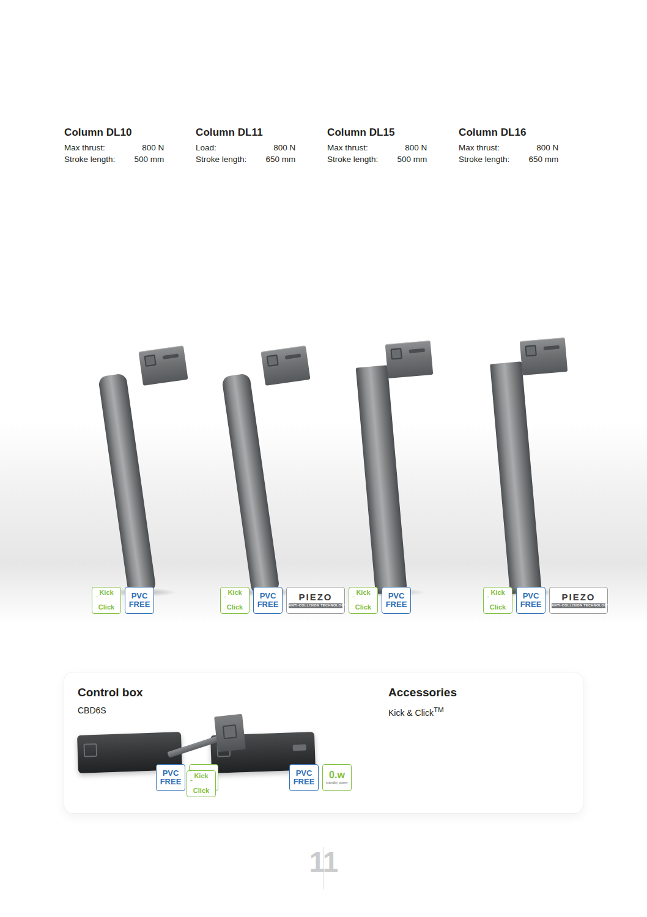Column DL10
| Max thrust: | 800 N |
| Stroke length: | 500 mm |
Column DL11
| Load: | 800 N |
| Stroke length: | 650 mm |
Column DL15
| Max thrust: | 800 N |
| Stroke length: | 500 mm |
Column DL16
| Max thrust: | 800 N |
| Stroke length: | 650 mm |
Kick
Click
PVC
FREE
Kick
Click
PVC
FREE
PIEZO
ANTI-COLLISION TECHNOLOGY
Kick
Click
PVC
FREE
Kick
Click
PVC
FREE
PIEZO
ANTI-COLLISION TECHNOLOGY
Control box
CBD6S
Accessories
Kick & ClickTM
PVC
FREE
0.w standby power
PVC
FREE
0.w standby power
Kick
Click
11